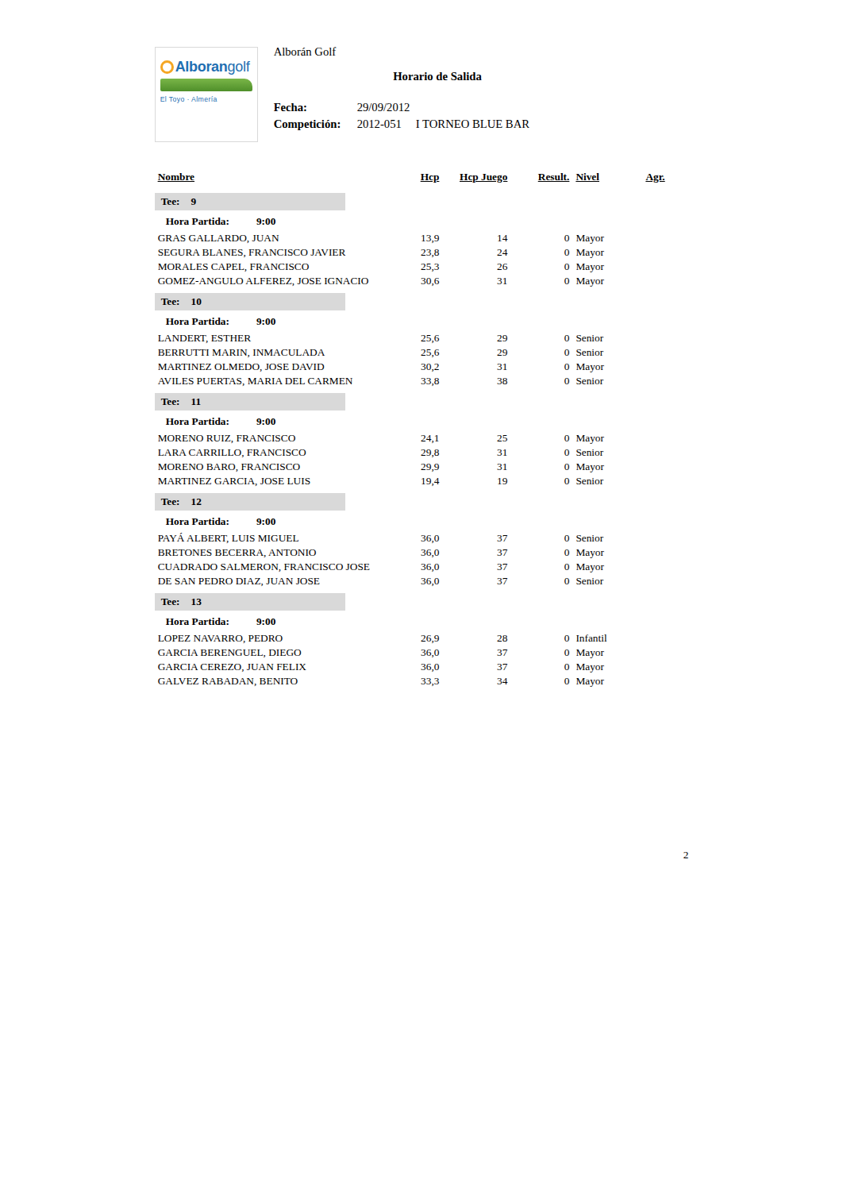Alboran golf
El Toyo · Almería
Alborán Golf
Horario de Salida
Fecha: 29/09/2012
Competición: 2012-051 I TORNEO BLUE BAR
| Nombre | Hcp | Hcp Juego | Result. | Nivel | Agr. |
| --- | --- | --- | --- | --- | --- |
| Tee: 9 |
| Hora Partida: 9:00 |
| GRAS GALLARDO, JUAN | 13,9 | 14 | 0 | Mayor | |
| SEGURA BLANES, FRANCISCO JAVIER | 23,8 | 24 | 0 | Mayor | |
| MORALES CAPEL, FRANCISCO | 25,3 | 26 | 0 | Mayor | |
| GOMEZ-ANGULO ALFEREZ, JOSE IGNACIO | 30,6 | 31 | 0 | Mayor | |
| Tee: 10 |
| Hora Partida: 9:00 |
| LANDERT, ESTHER | 25,6 | 29 | 0 | Senior | |
| BERRUTTI MARIN, INMACULADA | 25,6 | 29 | 0 | Senior | |
| MARTINEZ OLMEDO, JOSE DAVID | 30,2 | 31 | 0 | Mayor | |
| AVILES PUERTAS, MARIA DEL CARMEN | 33,8 | 38 | 0 | Senior | |
| Tee: 11 |
| Hora Partida: 9:00 |
| MORENO RUIZ, FRANCISCO | 24,1 | 25 | 0 | Mayor | |
| LARA CARRILLO, FRANCISCO | 29,8 | 31 | 0 | Senior | |
| MORENO BARO, FRANCISCO | 29,9 | 31 | 0 | Mayor | |
| MARTINEZ GARCIA, JOSE LUIS | 19,4 | 19 | 0 | Senior | |
| Tee: 12 |
| Hora Partida: 9:00 |
| PAYÁ ALBERT, LUIS MIGUEL | 36,0 | 37 | 0 | Senior | |
| BRETONES BECERRA, ANTONIO | 36,0 | 37 | 0 | Mayor | |
| CUADRADO SALMERON, FRANCISCO JOSE | 36,0 | 37 | 0 | Mayor | |
| DE SAN PEDRO DIAZ, JUAN JOSE | 36,0 | 37 | 0 | Senior | |
| Tee: 13 |
| Hora Partida: 9:00 |
| LOPEZ NAVARRO, PEDRO | 26,9 | 28 | 0 | Infantil | |
| GARCIA BERENGUEL, DIEGO | 36,0 | 37 | 0 | Mayor | |
| GARCIA CEREZO, JUAN FELIX | 36,0 | 37 | 0 | Mayor | |
| GALVEZ RABADAN, BENITO | 33,3 | 34 | 0 | Mayor | |
2